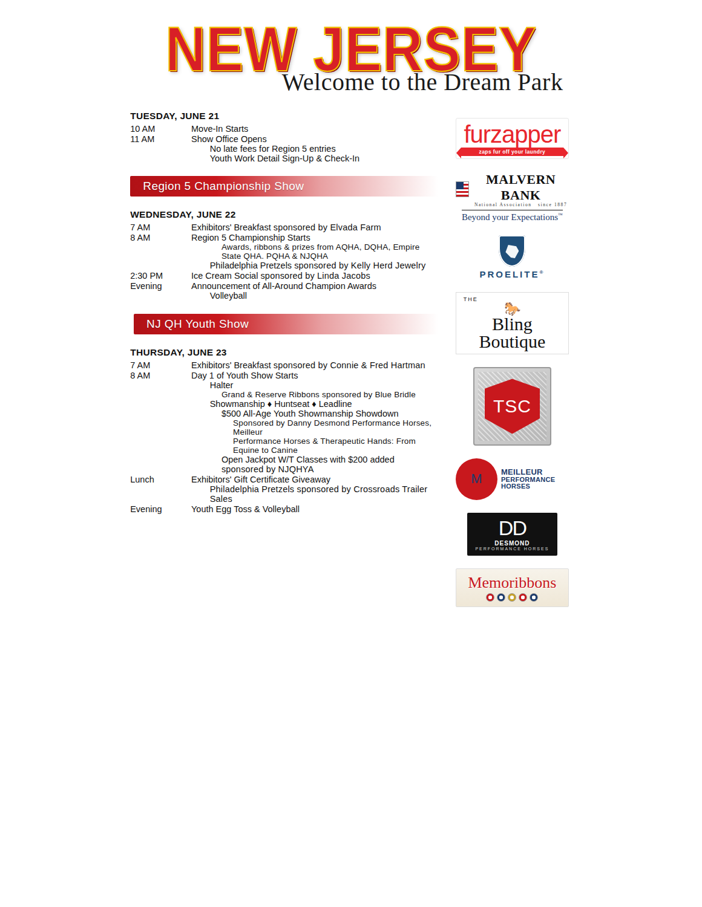NEW JERSEY
Welcome to the Dream Park
TUESDAY, JUNE 21
10 AM
Move-In Starts
11 AM
Show Office Opens No late fees for Region 5 entries Youth Work Detail Sign-Up & Check-In
Region 5 Championship Show
WEDNESDAY, JUNE 22
7 AM
Exhibitors' Breakfast sponsored by Elvada Farm
8 AM
Region 5 Championship Starts Awards, ribbons & prizes from AQHA, DQHA, Empire State QHA. PQHA & NJQHA Philadelphia Pretzels sponsored by Kelly Herd Jewelry
2:30 PM
Ice Cream Social sponsored by Linda Jacobs
Evening
Announcement of All-Around Champion Awards Volleyball
NJ QH Youth Show
THURSDAY, JUNE 23
7 AM
Exhibitors' Breakfast sponsored by Connie & Fred Hartman
8 AM
Day 1 of Youth Show Starts Halter Grand & Reserve Ribbons sponsored by Blue Bridle Showmanship ♦ Huntseat ♦ Leadline $500 All-Age Youth Showmanship Showdown Sponsored by Danny Desmond Performance Horses, Meilleur Performance Horses & Therapeutic Hands: From Equine to Canine Open Jackpot W/T Classes with $200 added sponsored by NJQHYA
Lunch
Exhibitors' Gift Certificate Giveaway Philadelphia Pretzels sponsored by Crossroads Trailer Sales
Evening
Youth Egg Toss & Volleyball
fur zapper
zaps fur off your laundry
MALVERN BANK
National Association since 1887
Beyond your Expectations™
PROELITE®
THE
🐎
Bling
Boutique
TSC
MEILLEUR
PERFORMANCE HORSES
DD
DESMOND
PERFORMANCE HORSES
Memoribbons